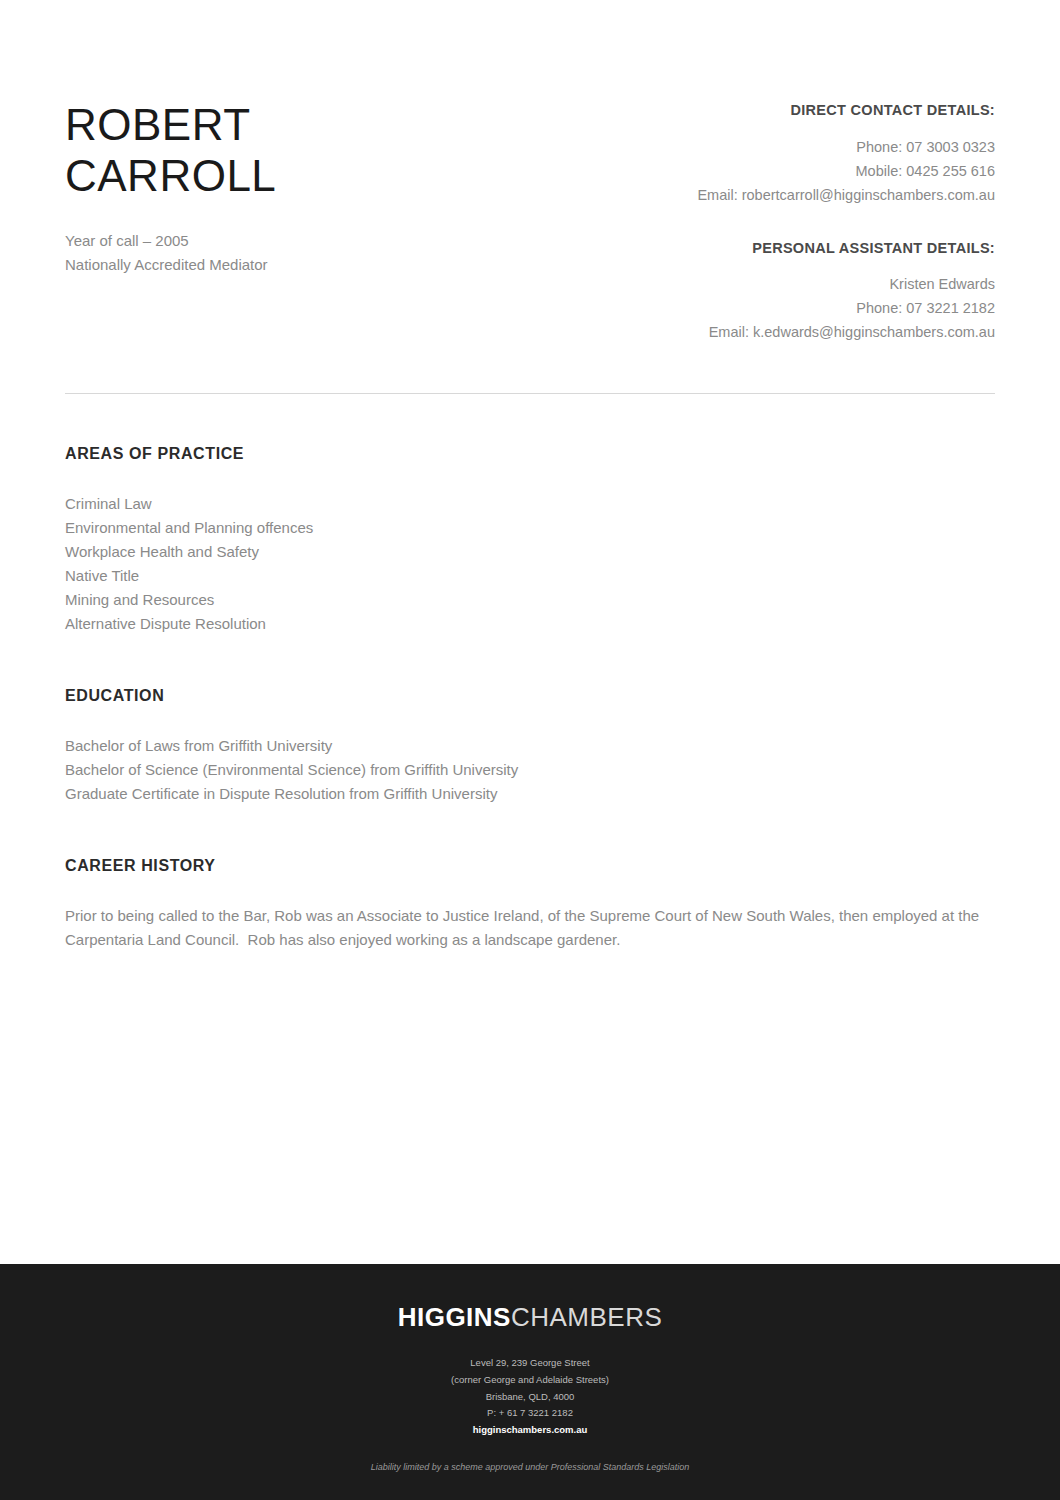ROBERT
CARROLL
Year of call – 2005
Nationally Accredited Mediator
DIRECT CONTACT DETAILS:
Phone: 07 3003 0323
Mobile: 0425 255 616
Email: robertcarroll@higginschambers.com.au
PERSONAL ASSISTANT DETAILS:
Kristen Edwards
Phone: 07 3221 2182
Email: k.edwards@higginschambers.com.au
AREAS OF PRACTICE
Criminal Law
Environmental and Planning offences
Workplace Health and Safety
Native Title
Mining and Resources
Alternative Dispute Resolution
EDUCATION
Bachelor of Laws from Griffith University
Bachelor of Science (Environmental Science) from Griffith University
Graduate Certificate in Dispute Resolution from Griffith University
CAREER HISTORY
Prior to being called to the Bar, Rob was an Associate to Justice Ireland, of the Supreme Court of New South Wales, then employed at the Carpentaria Land Council. Rob has also enjoyed working as a landscape gardener.
HIGGINS CHAMBERS
Level 29, 239 George Street
(corner George and Adelaide Streets)
Brisbane, QLD, 4000
P: + 61 7 3221 2182
higginschambers.com.au
Liability limited by a scheme approved under Professional Standards Legislation